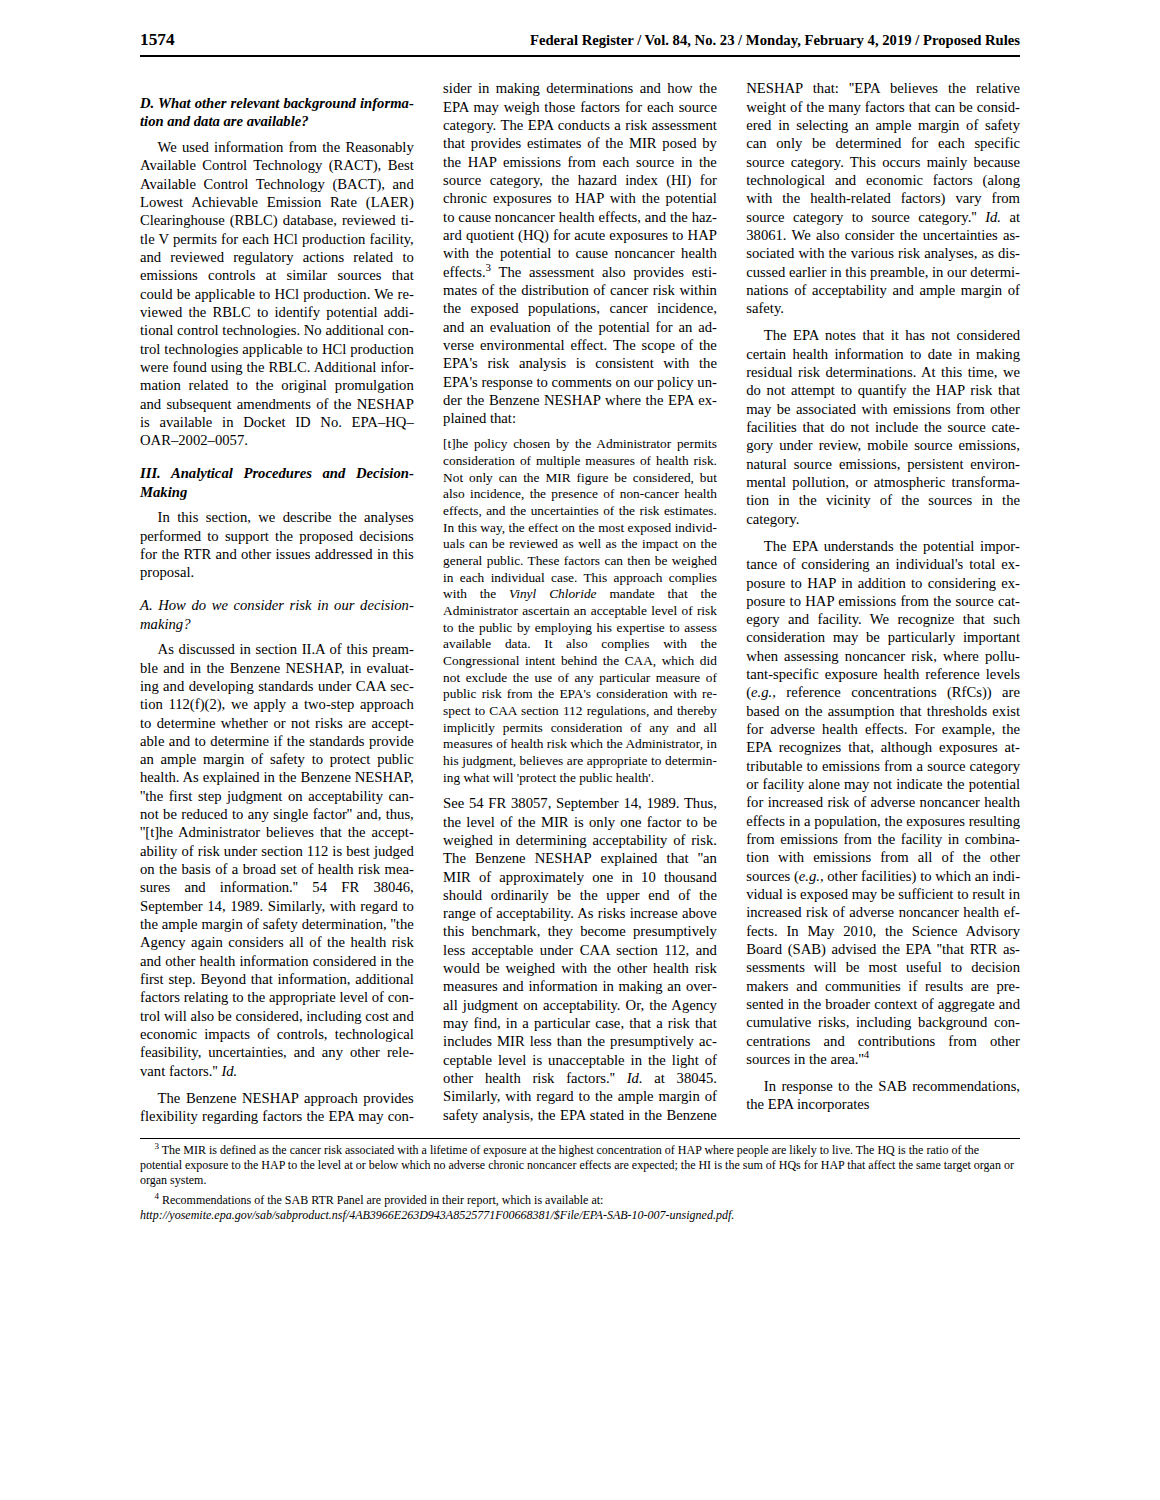1574 Federal Register / Vol. 84, No. 23 / Monday, February 4, 2019 / Proposed Rules
D. What other relevant background information and data are available?
We used information from the Reasonably Available Control Technology (RACT), Best Available Control Technology (BACT), and Lowest Achievable Emission Rate (LAER) Clearinghouse (RBLC) database, reviewed title V permits for each HCl production facility, and reviewed regulatory actions related to emissions controls at similar sources that could be applicable to HCl production. We reviewed the RBLC to identify potential additional control technologies. No additional control technologies applicable to HCl production were found using the RBLC. Additional information related to the original promulgation and subsequent amendments of the NESHAP is available in Docket ID No. EPA–HQ–OAR–2002–0057.
III. Analytical Procedures and Decision-Making
In this section, we describe the analyses performed to support the proposed decisions for the RTR and other issues addressed in this proposal.
A. How do we consider risk in our decision-making?
As discussed in section II.A of this preamble and in the Benzene NESHAP, in evaluating and developing standards under CAA section 112(f)(2), we apply a two-step approach to determine whether or not risks are acceptable and to determine if the standards provide an ample margin of safety to protect public health. As explained in the Benzene NESHAP, ''the first step judgment on acceptability cannot be reduced to any single factor'' and, thus, ''[t]he Administrator believes that the acceptability of risk under section 112 is best judged on the basis of a broad set of health risk measures and information.'' 54 FR 38046, September 14, 1989. Similarly, with regard to the ample margin of safety determination, ''the Agency again considers all of the health risk and other health information considered in the first step. Beyond that information, additional factors relating to the appropriate level of control will also be considered, including cost and economic impacts of controls, technological feasibility, uncertainties, and any other relevant factors.'' Id.
The Benzene NESHAP approach provides flexibility regarding factors the EPA may consider in making determinations and how the EPA may weigh those factors for each source category. The EPA conducts a risk assessment that provides estimates of the MIR posed by the HAP emissions from each source in the source category, the hazard index (HI) for chronic exposures to HAP with the potential to cause noncancer health effects, and the hazard quotient (HQ) for acute exposures to HAP with the potential to cause noncancer health effects.3 The assessment also provides estimates of the distribution of cancer risk within the exposed populations, cancer incidence, and an evaluation of the potential for an adverse environmental effect. The scope of the EPA's risk analysis is consistent with the EPA's response to comments on our policy under the Benzene NESHAP where the EPA explained that:
[t]he policy chosen by the Administrator permits consideration of multiple measures of health risk. Not only can the MIR figure be considered, but also incidence, the presence of non-cancer health effects, and the uncertainties of the risk estimates. In this way, the effect on the most exposed individuals can be reviewed as well as the impact on the general public. These factors can then be weighed in each individual case. This approach complies with the Vinyl Chloride mandate that the Administrator ascertain an acceptable level of risk to the public by employing his expertise to assess available data. It also complies with the Congressional intent behind the CAA, which did not exclude the use of any particular measure of public risk from the EPA's consideration with respect to CAA section 112 regulations, and thereby implicitly permits consideration of any and all measures of health risk which the Administrator, in his judgment, believes are appropriate to determining what will 'protect the public health'.
See 54 FR 38057, September 14, 1989. Thus, the level of the MIR is only one factor to be weighed in determining acceptability of risk. The Benzene NESHAP explained that ''an MIR of approximately one in 10 thousand should ordinarily be the upper end of the range of acceptability. As risks increase above this benchmark, they become presumptively less acceptable under CAA section 112, and would be weighed with the other health risk measures and information in making an overall judgment on acceptability. Or, the Agency may find, in a particular case, that a risk that includes MIR less than the presumptively acceptable level is unacceptable in the light of other health risk factors.'' Id. at 38045. Similarly, with regard to the ample margin of safety analysis, the EPA stated in the Benzene NESHAP that: ''EPA believes the relative weight of the many factors that can be considered in selecting an ample margin of safety can only be determined for each specific source category. This occurs mainly because technological and economic factors (along with the health-related factors) vary from source category to source category.'' Id. at 38061. We also consider the uncertainties associated with the various risk analyses, as discussed earlier in this preamble, in our determinations of acceptability and ample margin of safety.
The EPA notes that it has not considered certain health information to date in making residual risk determinations. At this time, we do not attempt to quantify the HAP risk that may be associated with emissions from other facilities that do not include the source category under review, mobile source emissions, natural source emissions, persistent environmental pollution, or atmospheric transformation in the vicinity of the sources in the category.
The EPA understands the potential importance of considering an individual's total exposure to HAP in addition to considering exposure to HAP emissions from the source category and facility. We recognize that such consideration may be particularly important when assessing noncancer risk, where pollutant-specific exposure health reference levels (e.g., reference concentrations (RfCs)) are based on the assumption that thresholds exist for adverse health effects. For example, the EPA recognizes that, although exposures attributable to emissions from a source category or facility alone may not indicate the potential for increased risk of adverse noncancer health effects in a population, the exposures resulting from emissions from the facility in combination with emissions from all of the other sources (e.g., other facilities) to which an individual is exposed may be sufficient to result in increased risk of adverse noncancer health effects. In May 2010, the Science Advisory Board (SAB) advised the EPA ''that RTR assessments will be most useful to decision makers and communities if results are presented in the broader context of aggregate and cumulative risks, including background concentrations and contributions from other sources in the area.''4
In response to the SAB recommendations, the EPA incorporates
3 The MIR is defined as the cancer risk associated with a lifetime of exposure at the highest concentration of HAP where people are likely to live. The HQ is the ratio of the potential exposure to the HAP to the level at or below which no adverse chronic noncancer effects are expected; the HI is the sum of HQs for HAP that affect the same target organ or organ system.
4 Recommendations of the SAB RTR Panel are provided in their report, which is available at: http://yosemite.epa.gov/sab/sabproduct.nsf/4AB3966E263D943A8525771F00668381/$File/EPA-SAB-10-007-unsigned.pdf.